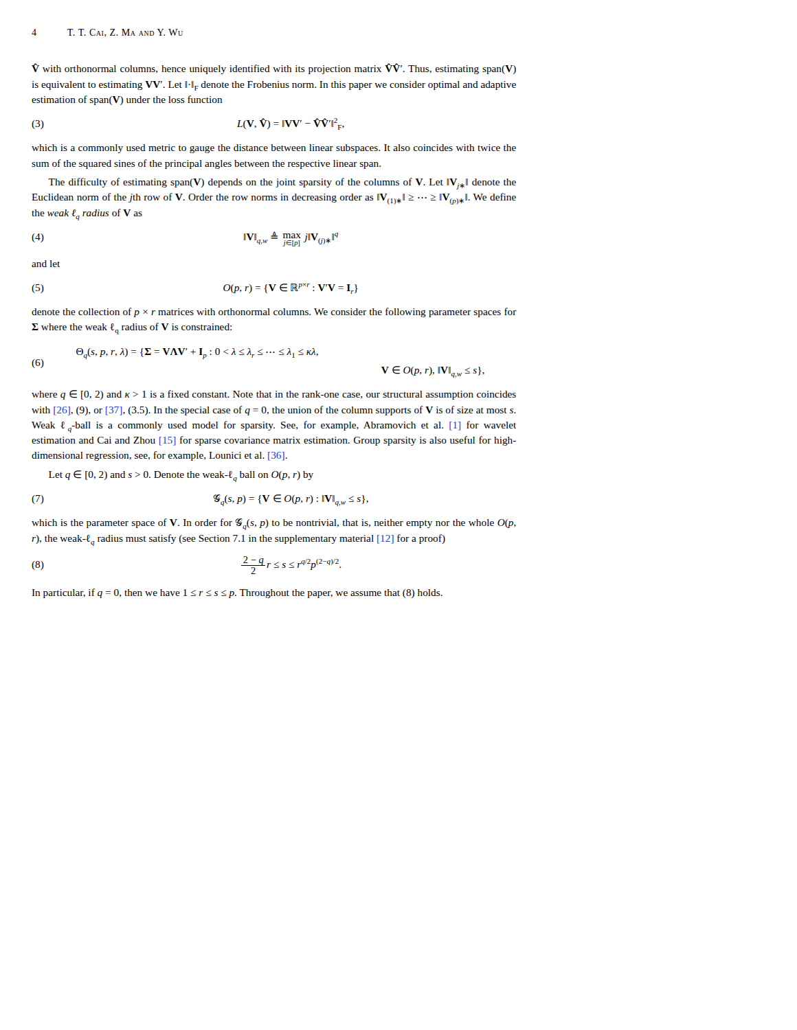4 T. T. Cai, Z. Ma and Y. Wu
V̂ with orthonormal columns, hence uniquely identified with its projection matrix V̂V̂′. Thus, estimating span(V) is equivalent to estimating VV′. Let ‖·‖F denote the Frobenius norm. In this paper we consider optimal and adaptive estimation of span(V) under the loss function
(3) L(V, V̂) = ‖VV′ − V̂V̂′‖2F,
which is a commonly used metric to gauge the distance between linear subspaces. It also coincides with twice the sum of the squared sines of the principal angles between the respective linear span.
The difficulty of estimating span(V) depends on the joint sparsity of the columns of V. Let ‖Vj∗‖ denote the Euclidean norm of the jth row of V. Order the row norms in decreasing order as ‖V(1)∗‖ ≥ ⋯ ≥ ‖V(p)∗‖. We define the weak ℓq radius of V as
(4) ‖V‖q,w ≜ max j∈[p] j‖V(j)∗‖q
and let
(5) O(p, r) = {V ∈ ℝp×r : V′V = Ir}
denote the collection of p × r matrices with orthonormal columns. We consider the following parameter spaces for Σ where the weak ℓq radius of V is constrained:
(6)
Θq(s, p, r, λ) = {Σ = VΛV′ + Ip : 0 < λ ≤ λr ≤ ⋯ ≤ λ1 ≤ κλ,
V ∈ O(p, r), ‖V‖q,w ≤ s},
where q ∈ [0, 2) and κ > 1 is a fixed constant. Note that in the rank-one case, our structural assumption coincides with [26], (9), or [37], (3.5). In the special case of q = 0, the union of the column supports of V is of size at most s. Weak ℓq-ball is a commonly used model for sparsity. See, for example, Abramovich et al. [1] for wavelet estimation and Cai and Zhou [15] for sparse covariance matrix estimation. Group sparsity is also useful for high-dimensional regression, see, for example, Lounici et al. [36].
Let q ∈ [0, 2) and s > 0. Denote the weak-ℓq ball on O(p, r) by
(7) 𝒢q(s, p) = {V ∈ O(p, r) : ‖V‖q,w ≤ s},
which is the parameter space of V. In order for 𝒢q(s, p) to be nontrivial, that is, neither empty nor the whole O(p, r), the weak-ℓq radius must satisfy (see Section 7.1 in the supplementary material [12] for a proof)
(8) 2 − q 2 r ≤ s ≤ rq/2p(2−q)/2.
In particular, if q = 0, then we have 1 ≤ r ≤ s ≤ p. Throughout the paper, we assume that (8) holds.